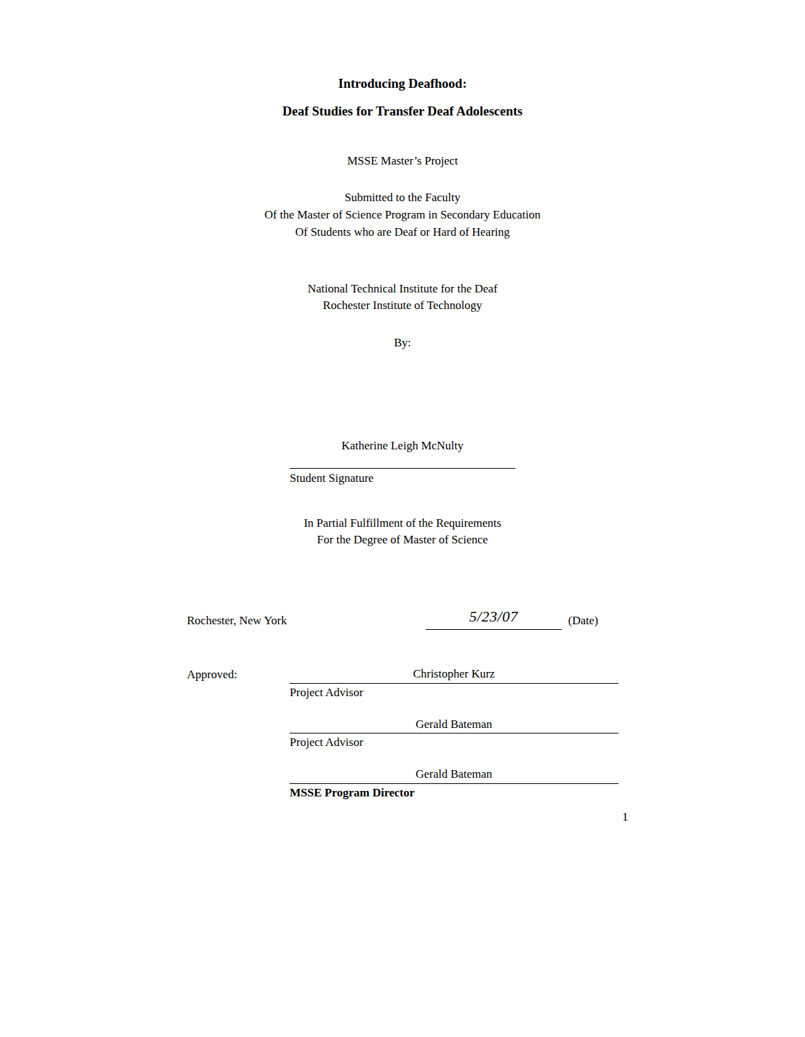Introducing Deafhood:
Deaf Studies for Transfer Deaf Adolescents
MSSE Master’s Project
Submitted to the Faculty
Of the Master of Science Program in Secondary Education
Of Students who are Deaf or Hard of Hearing
National Technical Institute for the Deaf
Rochester Institute of Technology
By:
Katherine Leigh McNulty
Student Signature
In Partial Fulfillment of the Requirements
For the Degree of Master of Science
Rochester, New York
5/23/07
(Date)
| Approved: | Christopher Kurz |
| | Project Advisor |
| | Gerald Bateman |
| | Project Advisor |
| | Gerald Bateman |
| | MSSE Program Director |
1